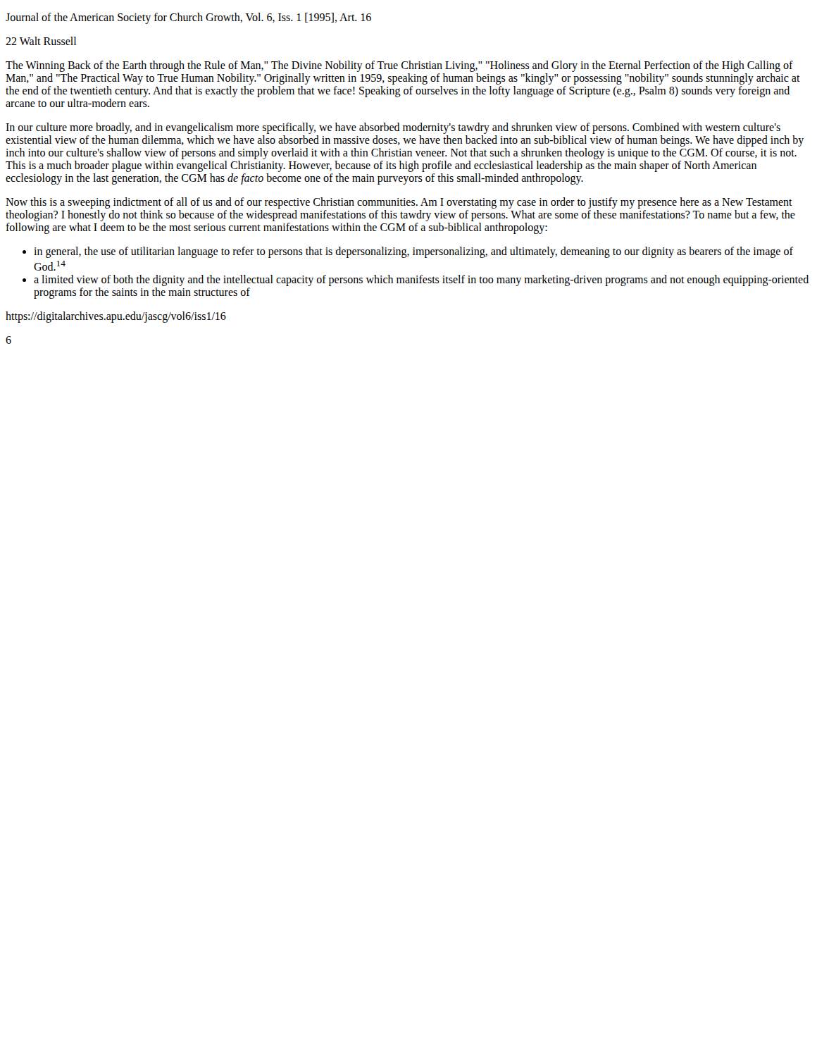Journal of the American Society for Church Growth, Vol. 6, Iss. 1 [1995], Art. 16
22 Walt Russell
The Winning Back of the Earth through the Rule of Man," The Divine Nobility of True Christian Living," "Holiness and Glory in the Eternal Perfection of the High Calling of Man," and "The Practical Way to True Human Nobility." Originally written in 1959, speaking of human beings as "kingly" or possessing "nobility" sounds stunningly archaic at the end of the twentieth century. And that is exactly the problem that we face! Speaking of ourselves in the lofty language of Scripture (e.g., Psalm 8) sounds very foreign and arcane to our ultra-modern ears.
In our culture more broadly, and in evangelicalism more specifically, we have absorbed modernity's tawdry and shrunken view of persons. Combined with western culture's existential view of the human dilemma, which we have also absorbed in massive doses, we have then backed into an sub-biblical view of human beings. We have dipped inch by inch into our culture's shallow view of persons and simply overlaid it with a thin Christian veneer. Not that such a shrunken theology is unique to the CGM. Of course, it is not. This is a much broader plague within evangelical Christianity. However, because of its high profile and ecclesiastical leadership as the main shaper of North American ecclesiology in the last generation, the CGM has de facto become one of the main purveyors of this small-minded anthropology.
Now this is a sweeping indictment of all of us and of our respective Christian communities. Am I overstating my case in order to justify my presence here as a New Testament theologian? I honestly do not think so because of the widespread manifestations of this tawdry view of persons. What are some of these manifestations? To name but a few, the following are what I deem to be the most serious current manifestations within the CGM of a sub-biblical anthropology:
in general, the use of utilitarian language to refer to persons that is depersonalizing, impersonalizing, and ultimately, demeaning to our dignity as bearers of the image of God.14
a limited view of both the dignity and the intellectual capacity of persons which manifests itself in too many marketing-driven programs and not enough equipping-oriented programs for the saints in the main structures of
https://digitalarchives.apu.edu/jascg/vol6/iss1/16
6